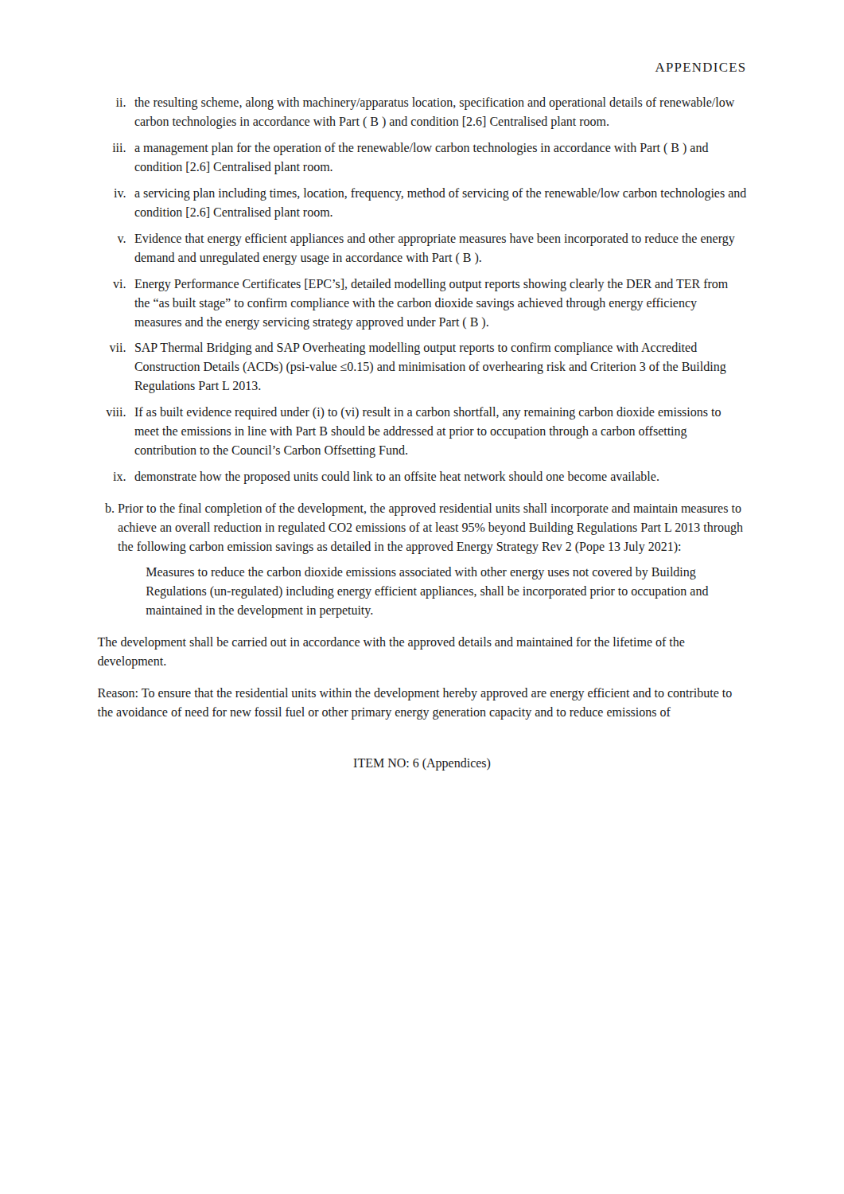APPENDICES
the resulting scheme, along with machinery/apparatus location, specification and operational details of renewable/low carbon technologies in accordance with Part ( B ) and condition [2.6] Centralised plant room.
a management plan for the operation of the renewable/low carbon technologies in accordance with Part ( B ) and condition [2.6] Centralised plant room.
a servicing plan including times, location, frequency, method of servicing of the renewable/low carbon technologies and condition [2.6] Centralised plant room.
Evidence that energy efficient appliances and other appropriate measures have been incorporated to reduce the energy demand and unregulated energy usage in accordance with Part ( B ).
Energy Performance Certificates [EPC’s], detailed modelling output reports showing clearly the DER and TER from the “as built stage” to confirm compliance with the carbon dioxide savings achieved through energy efficiency measures and the energy servicing strategy approved under Part ( B ).
SAP Thermal Bridging and SAP Overheating modelling output reports to confirm compliance with Accredited Construction Details (ACDs) (psi-value ≤0.15) and minimisation of overhearing risk and Criterion 3 of the Building Regulations Part L 2013.
If as built evidence required under (i) to (vi) result in a carbon shortfall, any remaining carbon dioxide emissions to meet the emissions in line with Part B should be addressed at prior to occupation through a carbon offsetting contribution to the Council’s Carbon Offsetting Fund.
demonstrate how the proposed units could link to an offsite heat network should one become available.
Prior to the final completion of the development, the approved residential units shall incorporate and maintain measures to achieve an overall reduction in regulated CO2 emissions of at least 95% beyond Building Regulations Part L 2013 through the following carbon emission savings as detailed in the approved Energy Strategy Rev 2 (Pope 13 July 2021):
Measures to reduce the carbon dioxide emissions associated with other energy uses not covered by Building Regulations (un-regulated) including energy efficient appliances, shall be incorporated prior to occupation and maintained in the development in perpetuity.
The development shall be carried out in accordance with the approved details and maintained for the lifetime of the development.
Reason: To ensure that the residential units within the development hereby approved are energy efficient and to contribute to the avoidance of need for new fossil fuel or other primary energy generation capacity and to reduce emissions of
ITEM NO: 6 (Appendices)